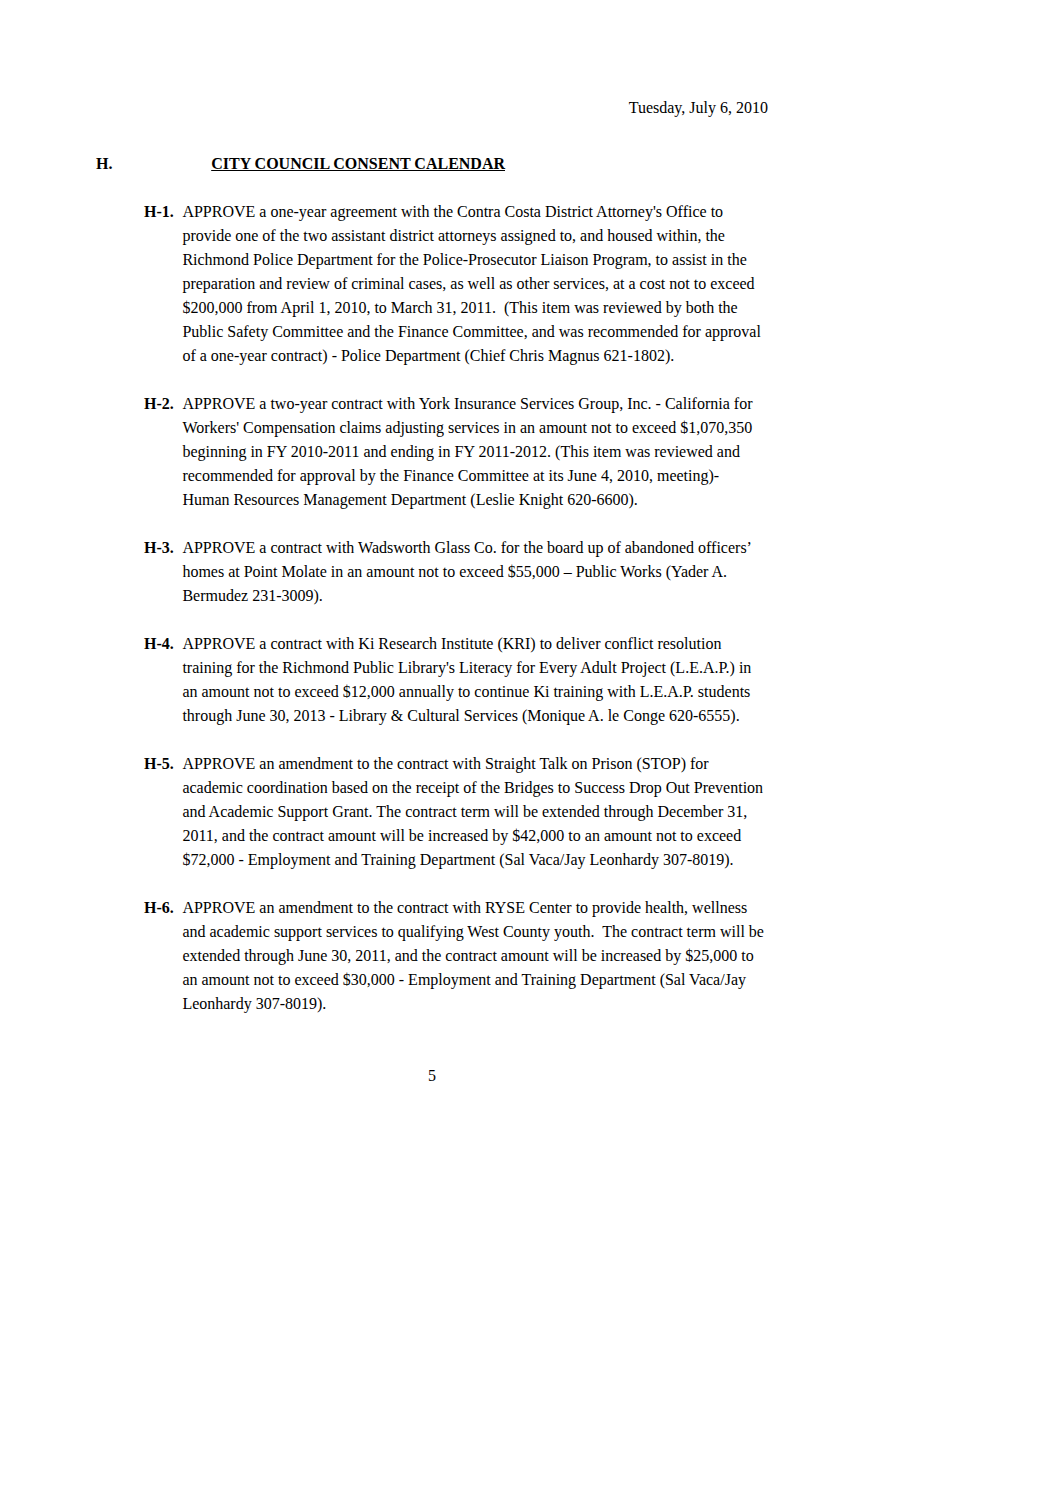Tuesday, July 6, 2010
H. CITY COUNCIL CONSENT CALENDAR
H-1.
APPROVE a one-year agreement with the Contra Costa District Attorney's Office to provide one of the two assistant district attorneys assigned to, and housed within, the Richmond Police Department for the Police-Prosecutor Liaison Program, to assist in the preparation and review of criminal cases, as well as other services, at a cost not to exceed $200,000 from April 1, 2010, to March 31, 2011. (This item was reviewed by both the Public Safety Committee and the Finance Committee, and was recommended for approval of a one-year contract) - Police Department (Chief Chris Magnus 621-1802).
H-2.
APPROVE a two-year contract with York Insurance Services Group, Inc. - California for Workers' Compensation claims adjusting services in an amount not to exceed $1,070,350 beginning in FY 2010-2011 and ending in FY 2011-2012. (This item was reviewed and recommended for approval by the Finance Committee at its June 4, 2010, meeting)- Human Resources Management Department (Leslie Knight 620-6600).
H-3.
APPROVE a contract with Wadsworth Glass Co. for the board up of abandoned officers’ homes at Point Molate in an amount not to exceed $55,000 – Public Works (Yader A. Bermudez 231-3009).
H-4.
APPROVE a contract with Ki Research Institute (KRI) to deliver conflict resolution training for the Richmond Public Library's Literacy for Every Adult Project (L.E.A.P.) in an amount not to exceed $12,000 annually to continue Ki training with L.E.A.P. students through June 30, 2013 - Library & Cultural Services (Monique A. le Conge 620-6555).
H-5.
APPROVE an amendment to the contract with Straight Talk on Prison (STOP) for academic coordination based on the receipt of the Bridges to Success Drop Out Prevention and Academic Support Grant. The contract term will be extended through December 31, 2011, and the contract amount will be increased by $42,000 to an amount not to exceed $72,000 - Employment and Training Department (Sal Vaca/Jay Leonhardy 307-8019).
H-6.
APPROVE an amendment to the contract with RYSE Center to provide health, wellness and academic support services to qualifying West County youth. The contract term will be extended through June 30, 2011, and the contract amount will be increased by $25,000 to an amount not to exceed $30,000 - Employment and Training Department (Sal Vaca/Jay Leonhardy 307-8019).
5